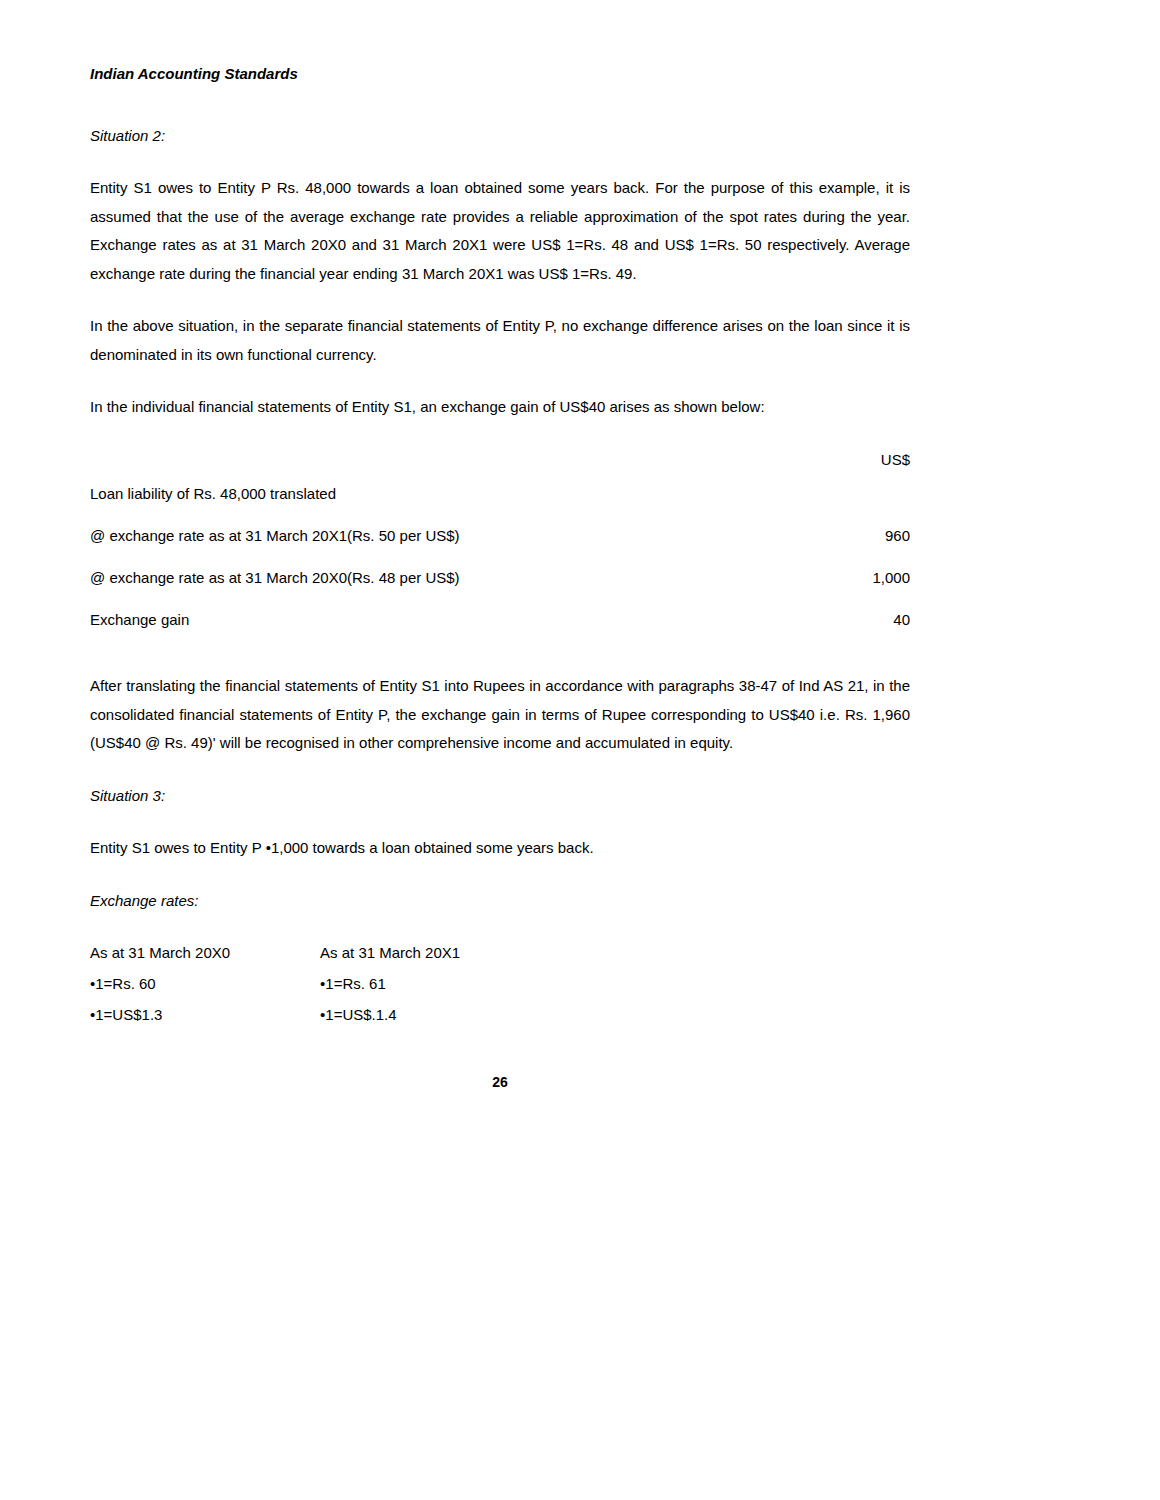Indian Accounting Standards
Situation 2:
Entity S1 owes to Entity P Rs. 48,000 towards a loan obtained some years back. For the purpose of this example, it is assumed that the use of the average exchange rate provides a reliable approximation of the spot rates during the year. Exchange rates as at 31 March 20X0 and 31 March 20X1 were US$ 1=Rs. 48 and US$ 1=Rs. 50 respectively. Average exchange rate during the financial year ending 31 March 20X1 was US$ 1=Rs. 49.
In the above situation, in the separate financial statements of Entity P, no exchange difference arises on the loan since it is denominated in its own functional currency.
In the individual financial statements of Entity S1, an exchange gain of US$40 arises as shown below:
US$
| Loan liability of Rs. 48,000 translated | |
| @ exchange rate as at 31 March 20X1(Rs. 50 per US$) | 960 |
| @ exchange rate as at 31 March 20X0(Rs. 48 per US$) | 1,000 |
| Exchange gain | 40 |
After translating the financial statements of Entity S1 into Rupees in accordance with paragraphs 38-47 of Ind AS 21, in the consolidated financial statements of Entity P, the exchange gain in terms of Rupee corresponding to US$40 i.e. Rs. 1,960 (US$40 @ Rs. 49)' will be recognised in other comprehensive income and accumulated in equity.
Situation 3:
Entity S1 owes to Entity P •1,000 towards a loan obtained some years back.
Exchange rates:
| As at 31 March 20X0 | As at 31 March 20X1 |
| •1=Rs. 60 | •1=Rs. 61 |
| •1=US$1.3 | •1=US$.1.4 |
26